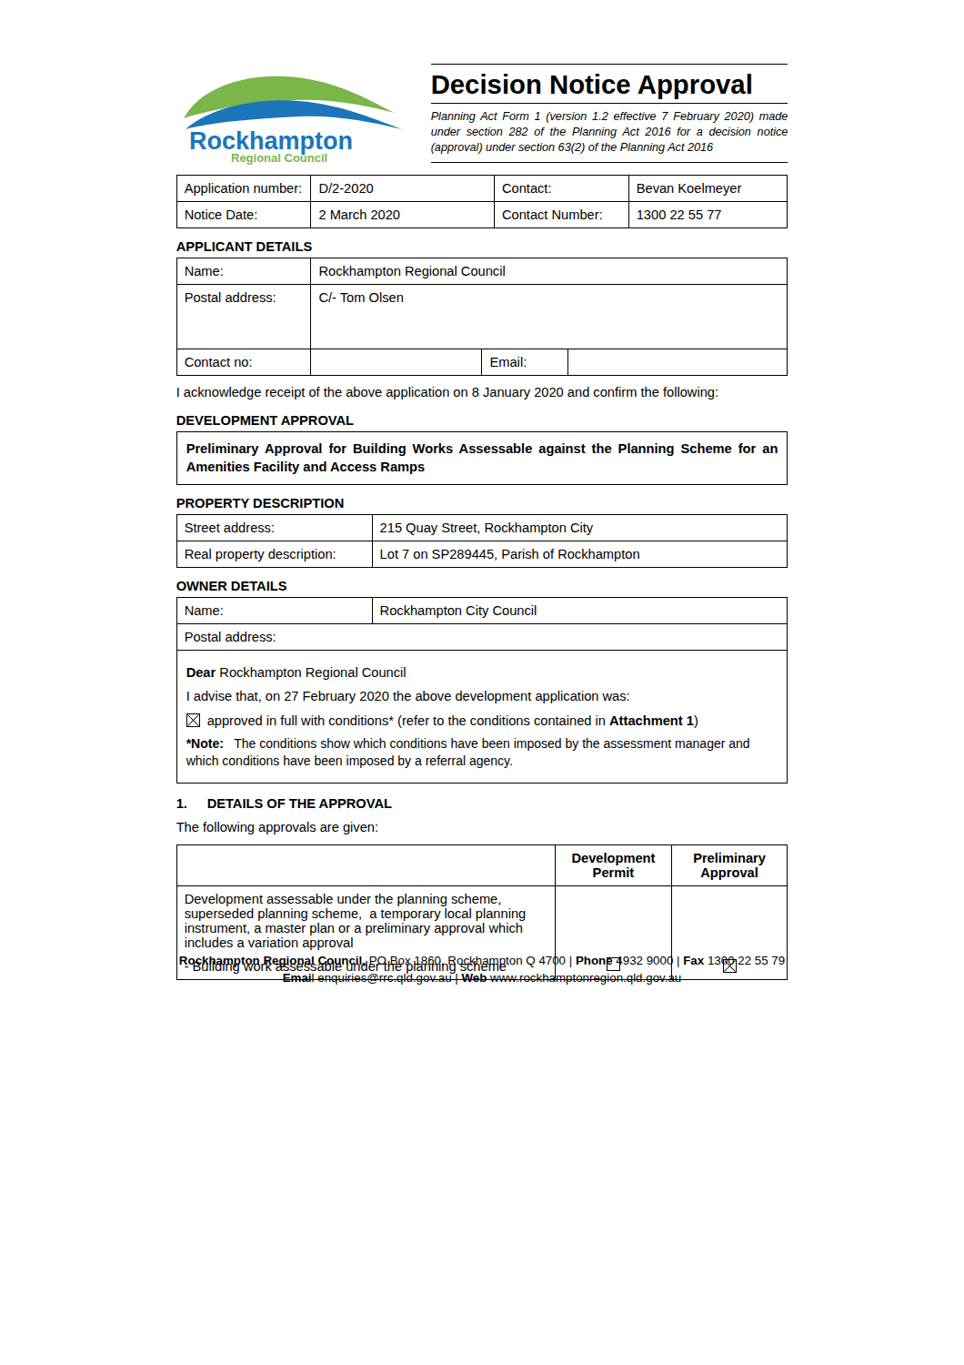Rockhampton Regional Council
Decision Notice Approval
Planning Act Form 1 (version 1.2 effective 7 February 2020) made under section 282 of the Planning Act 2016 for a decision notice (approval) under section 63(2) of the Planning Act 2016
| Application number: | D/2-2020 | Contact: | Bevan Koelmeyer |
| Notice Date: | 2 March 2020 | Contact Number: | 1300 22 55 77 |
Applicant Details
| Name: | Rockhampton Regional Council |
| Postal address: | C/- Tom Olsen |
| Contact no: | | Email: | |
I acknowledge receipt of the above application on 8 January 2020 and confirm the following:
Development Approval
Preliminary Approval for Building Works Assessable against the Planning Scheme for an Amenities Facility and Access Ramps
Property Description
| Street address: | 215 Quay Street, Rockhampton City |
| Real property description: | Lot 7 on SP289445, Parish of Rockhampton |
Owner Details
| Name: | Rockhampton City Council |
| Postal address: |
Dear Rockhampton Regional Council
I advise that, on 27 February 2020 the above development application was:
approved in full with conditions* (refer to the conditions contained in Attachment 1)
*Note: The conditions show which conditions have been imposed by the assessment manager and which conditions have been imposed by a referral agency.
1. DETAILS OF THE APPROVAL
The following approvals are given:
| | Development Permit | Preliminary Approval |
| --- | --- | --- |
| Development assessable under the planning scheme, superseded planning scheme, a temporary local planning instrument, a master plan or a preliminary approval which includes a variation approval - Building work assessable under the planning scheme | | |
Rockhampton Regional Council, PO Box 1860, Rockhampton Q 4700 | Phone 4932 9000 | Fax 1300 22 55 79
Email enquiries@rrc.qld.gov.au | Web www.rockhamptonregion.qld.gov.au